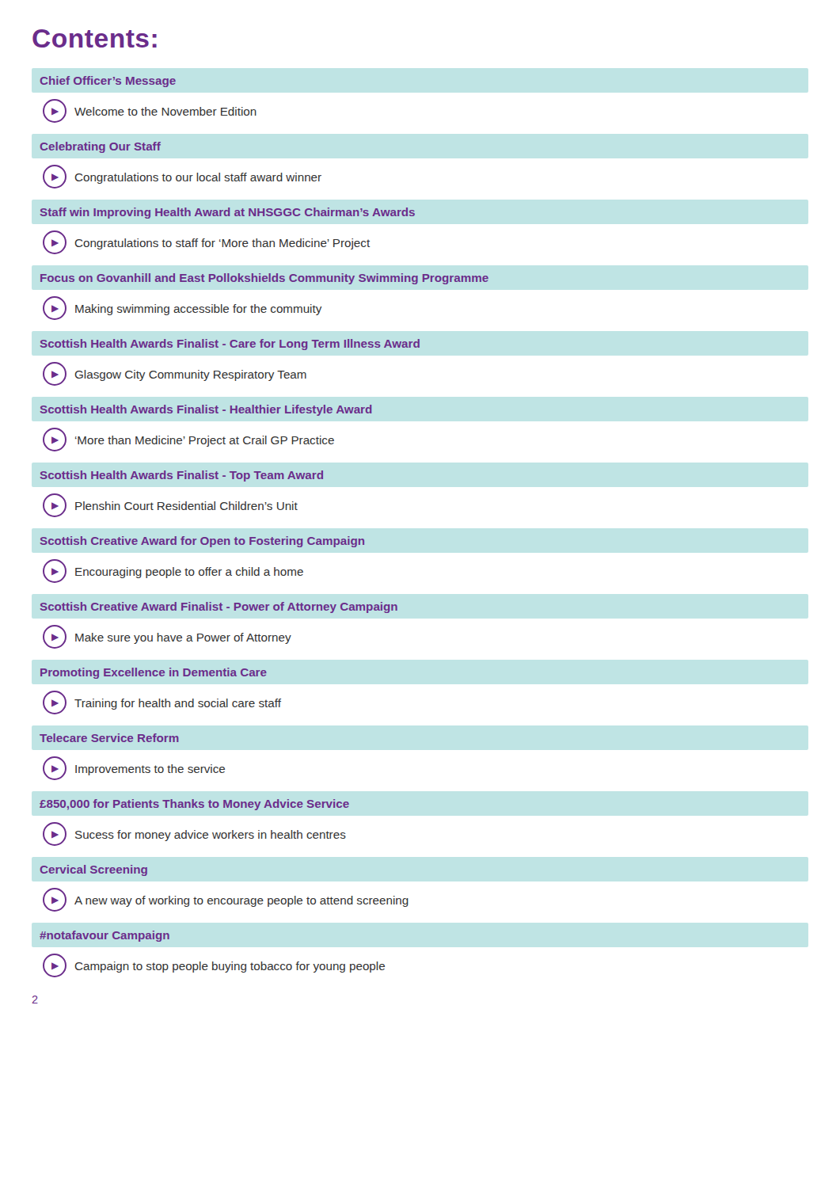Contents:
Chief Officer’s Message
Welcome to the November Edition
Celebrating Our Staff
Congratulations to our local staff award winner
Staff win Improving Health Award at NHSGGC Chairman’s Awards
Congratulations to staff for ‘More than Medicine’ Project
Focus on Govanhill and East Pollokshields Community Swimming Programme
Making swimming accessible for the commuity
Scottish Health Awards Finalist - Care for Long Term Illness Award
Glasgow City Community Respiratory Team
Scottish Health Awards Finalist - Healthier Lifestyle Award
‘More than Medicine’ Project at Crail GP Practice
Scottish Health Awards Finalist - Top Team Award
Plenshin Court Residential Children’s Unit
Scottish Creative Award for Open to Fostering Campaign
Encouraging people to offer a child a home
Scottish Creative Award Finalist - Power of Attorney Campaign
Make sure you have a Power of Attorney
Promoting Excellence in Dementia Care
Training for health and social care staff
Telecare Service Reform
Improvements to the service
£850,000 for Patients Thanks to Money Advice Service
Sucess for money advice workers in health centres
Cervical Screening
A new way of working to encourage people to attend screening
#notafavour Campaign
Campaign to stop people buying tobacco for young people
2